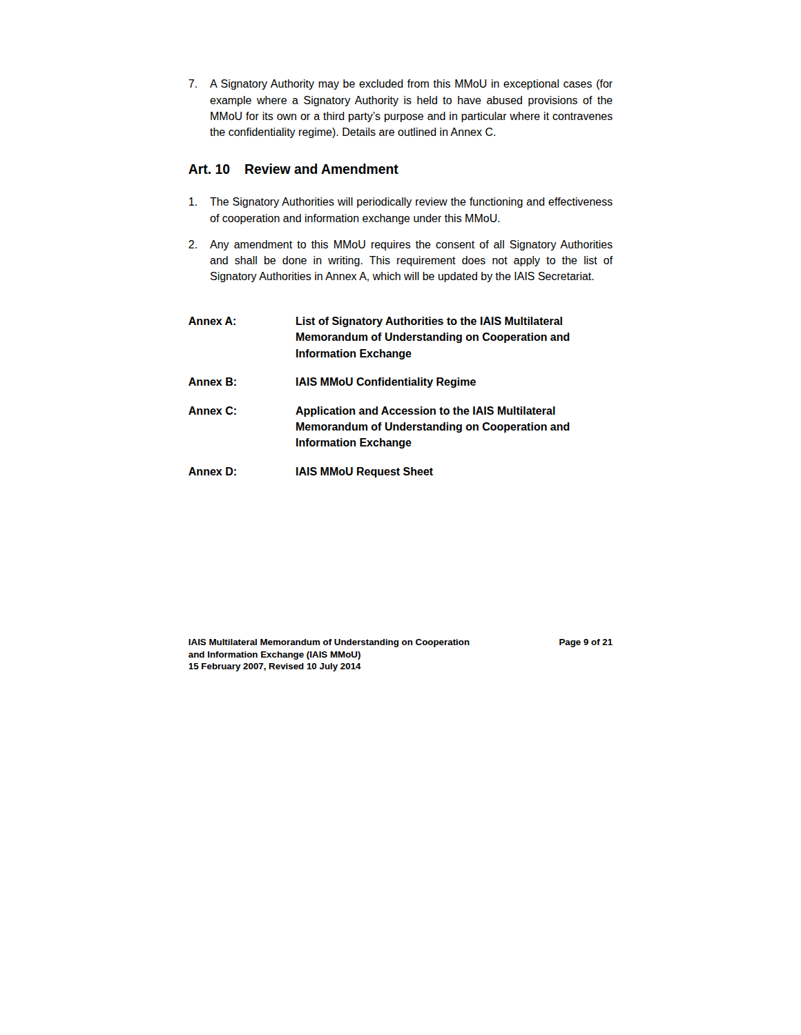7. A Signatory Authority may be excluded from this MMoU in exceptional cases (for example where a Signatory Authority is held to have abused provisions of the MMoU for its own or a third party’s purpose and in particular where it contravenes the confidentiality regime). Details are outlined in Annex C.
Art. 10 Review and Amendment
1. The Signatory Authorities will periodically review the functioning and effectiveness of cooperation and information exchange under this MMoU.
2. Any amendment to this MMoU requires the consent of all Signatory Authorities and shall be done in writing. This requirement does not apply to the list of Signatory Authorities in Annex A, which will be updated by the IAIS Secretariat.
Annex A: List of Signatory Authorities to the IAIS Multilateral Memorandum of Understanding on Cooperation and Information Exchange
Annex B: IAIS MMoU Confidentiality Regime
Annex C: Application and Accession to the IAIS Multilateral Memorandum of Understanding on Cooperation and Information Exchange
Annex D: IAIS MMoU Request Sheet
IAIS Multilateral Memorandum of Understanding on Cooperation
and Information Exchange (IAIS MMoU)
15 February 2007, Revised 10 July 2014 Page 9 of 21